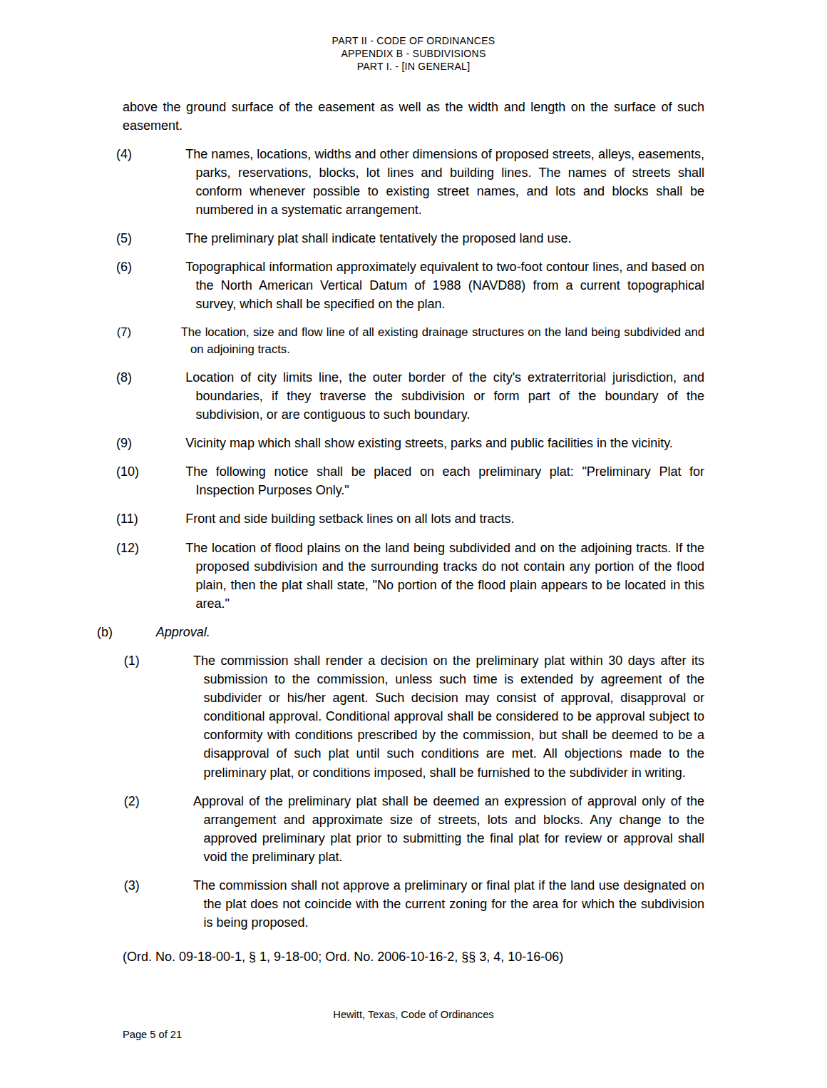PART II - CODE OF ORDINANCES
APPENDIX B - SUBDIVISIONS
PART I. - [IN GENERAL]
above the ground surface of the easement as well as the width and length on the surface of such easement.
(4) The names, locations, widths and other dimensions of proposed streets, alleys, easements, parks, reservations, blocks, lot lines and building lines. The names of streets shall conform whenever possible to existing street names, and lots and blocks shall be numbered in a systematic arrangement.
(5) The preliminary plat shall indicate tentatively the proposed land use.
(6) Topographical information approximately equivalent to two-foot contour lines, and based on the North American Vertical Datum of 1988 (NAVD88) from a current topographical survey, which shall be specified on the plan.
(7) The location, size and flow line of all existing drainage structures on the land being subdivided and on adjoining tracts.
(8) Location of city limits line, the outer border of the city's extraterritorial jurisdiction, and boundaries, if they traverse the subdivision or form part of the boundary of the subdivision, or are contiguous to such boundary.
(9) Vicinity map which shall show existing streets, parks and public facilities in the vicinity.
(10) The following notice shall be placed on each preliminary plat: "Preliminary Plat for Inspection Purposes Only."
(11) Front and side building setback lines on all lots and tracts.
(12) The location of flood plains on the land being subdivided and on the adjoining tracts. If the proposed subdivision and the surrounding tracks do not contain any portion of the flood plain, then the plat shall state, "No portion of the flood plain appears to be located in this area."
(b) Approval.
(1) The commission shall render a decision on the preliminary plat within 30 days after its submission to the commission, unless such time is extended by agreement of the subdivider or his/her agent. Such decision may consist of approval, disapproval or conditional approval. Conditional approval shall be considered to be approval subject to conformity with conditions prescribed by the commission, but shall be deemed to be a disapproval of such plat until such conditions are met. All objections made to the preliminary plat, or conditions imposed, shall be furnished to the subdivider in writing.
(2) Approval of the preliminary plat shall be deemed an expression of approval only of the arrangement and approximate size of streets, lots and blocks. Any change to the approved preliminary plat prior to submitting the final plat for review or approval shall void the preliminary plat.
(3) The commission shall not approve a preliminary or final plat if the land use designated on the plat does not coincide with the current zoning for the area for which the subdivision is being proposed.
(Ord. No. 09-18-00-1, § 1, 9-18-00; Ord. No. 2006-10-16-2, §§ 3, 4, 10-16-06)
Hewitt, Texas, Code of Ordinances
Page 5 of 21